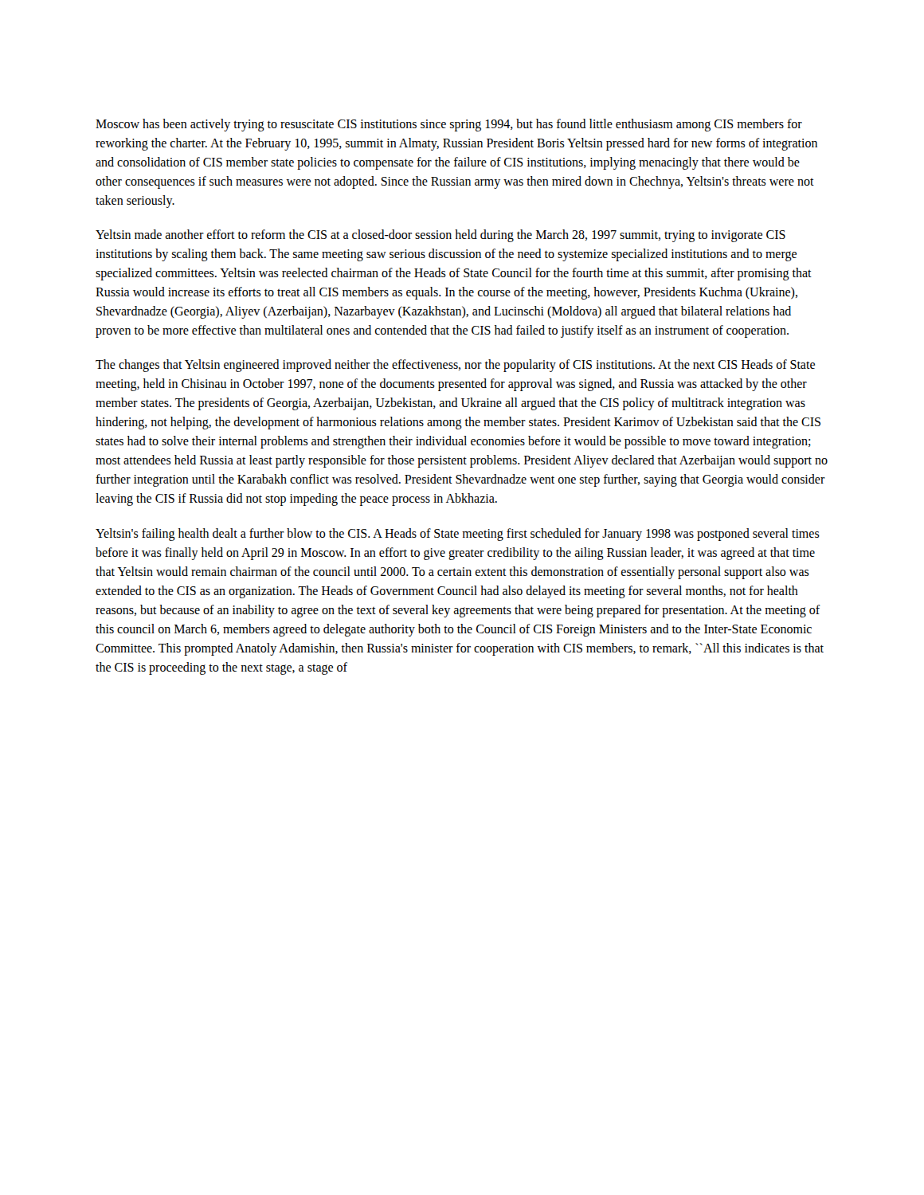Moscow has been actively trying to resuscitate CIS institutions since spring 1994, but has found little enthusiasm among CIS members for reworking the charter. At the February 10, 1995, summit in Almaty, Russian President Boris Yeltsin pressed hard for new forms of integration and consolidation of CIS member state policies to compensate for the failure of CIS institutions, implying menacingly that there would be other consequences if such measures were not adopted. Since the Russian army was then mired down in Chechnya, Yeltsin's threats were not taken seriously.
Yeltsin made another effort to reform the CIS at a closed-door session held during the March 28, 1997 summit, trying to invigorate CIS institutions by scaling them back. The same meeting saw serious discussion of the need to systemize specialized institutions and to merge specialized committees. Yeltsin was reelected chairman of the Heads of State Council for the fourth time at this summit, after promising that Russia would increase its efforts to treat all CIS members as equals. In the course of the meeting, however, Presidents Kuchma (Ukraine), Shevardnadze (Georgia), Aliyev (Azerbaijan), Nazarbayev (Kazakhstan), and Lucinschi (Moldova) all argued that bilateral relations had proven to be more effective than multilateral ones and contended that the CIS had failed to justify itself as an instrument of cooperation.
The changes that Yeltsin engineered improved neither the effectiveness, nor the popularity of CIS institutions. At the next CIS Heads of State meeting, held in Chisinau in October 1997, none of the documents presented for approval was signed, and Russia was attacked by the other member states. The presidents of Georgia, Azerbaijan, Uzbekistan, and Ukraine all argued that the CIS policy of multitrack integration was hindering, not helping, the development of harmonious relations among the member states. President Karimov of Uzbekistan said that the CIS states had to solve their internal problems and strengthen their individual economies before it would be possible to move toward integration; most attendees held Russia at least partly responsible for those persistent problems. President Aliyev declared that Azerbaijan would support no further integration until the Karabakh conflict was resolved. President Shevardnadze went one step further, saying that Georgia would consider leaving the CIS if Russia did not stop impeding the peace process in Abkhazia.
Yeltsin's failing health dealt a further blow to the CIS. A Heads of State meeting first scheduled for January 1998 was postponed several times before it was finally held on April 29 in Moscow. In an effort to give greater credibility to the ailing Russian leader, it was agreed at that time that Yeltsin would remain chairman of the council until 2000. To a certain extent this demonstration of essentially personal support also was extended to the CIS as an organization. The Heads of Government Council had also delayed its meeting for several months, not for health reasons, but because of an inability to agree on the text of several key agreements that were being prepared for presentation. At the meeting of this council on March 6, members agreed to delegate authority both to the Council of CIS Foreign Ministers and to the Inter-State Economic Committee. This prompted Anatoly Adamishin, then Russia's minister for cooperation with CIS members, to remark, ``All this indicates is that the CIS is proceeding to the next stage, a stage of